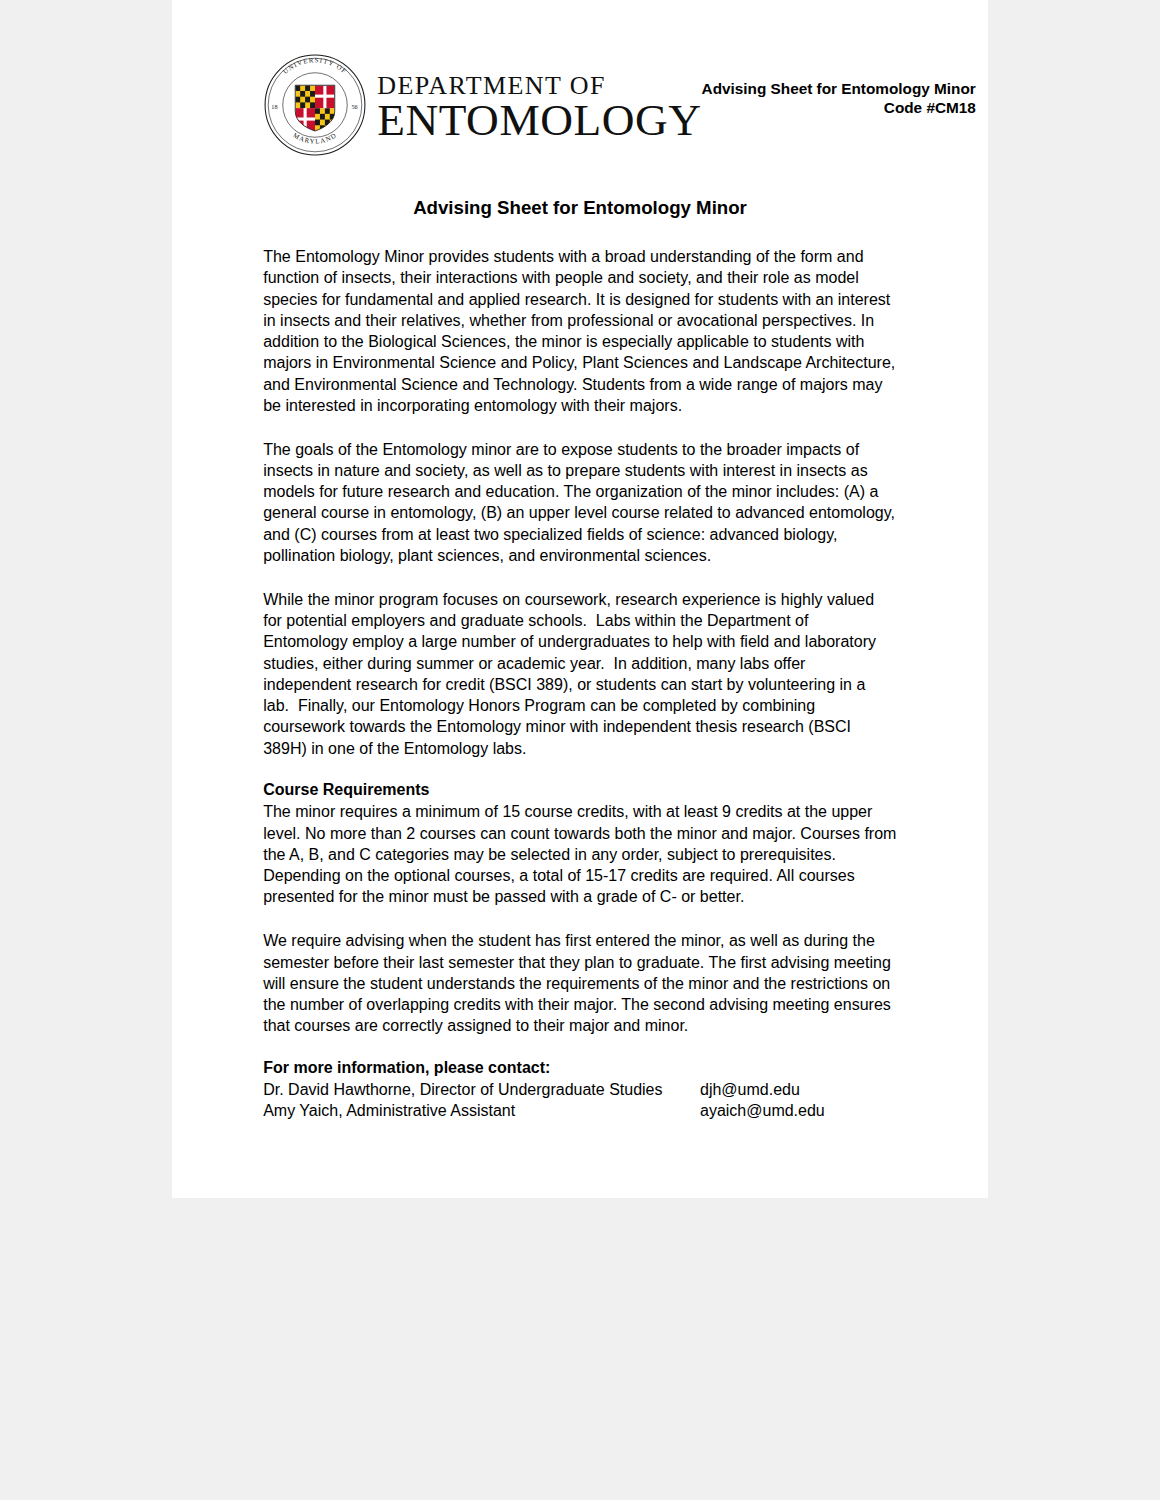UNIVERSITY OF MARYLAND 18 56
DEPARTMENT OF
ENTOMOLOGY
Advising Sheet for Entomology Minor
Code #CM18
Advising Sheet for Entomology Minor
The Entomology Minor provides students with a broad understanding of the form and function of insects, their interactions with people and society, and their role as model species for fundamental and applied research. It is designed for students with an interest in insects and their relatives, whether from professional or avocational perspectives. In addition to the Biological Sciences, the minor is especially applicable to students with majors in Environmental Science and Policy, Plant Sciences and Landscape Architecture, and Environmental Science and Technology. Students from a wide range of majors may be interested in incorporating entomology with their majors.
The goals of the Entomology minor are to expose students to the broader impacts of insects in nature and society, as well as to prepare students with interest in insects as models for future research and education. The organization of the minor includes: (A) a general course in entomology, (B) an upper level course related to advanced entomology, and (C) courses from at least two specialized fields of science: advanced biology, pollination biology, plant sciences, and environmental sciences.
While the minor program focuses on coursework, research experience is highly valued for potential employers and graduate schools. Labs within the Department of Entomology employ a large number of undergraduates to help with field and laboratory studies, either during summer or academic year. In addition, many labs offer independent research for credit (BSCI 389), or students can start by volunteering in a lab. Finally, our Entomology Honors Program can be completed by combining coursework towards the Entomology minor with independent thesis research (BSCI 389H) in one of the Entomology labs.
Course Requirements
The minor requires a minimum of 15 course credits, with at least 9 credits at the upper level. No more than 2 courses can count towards both the minor and major. Courses from the A, B, and C categories may be selected in any order, subject to prerequisites. Depending on the optional courses, a total of 15-17 credits are required. All courses presented for the minor must be passed with a grade of C- or better.
We require advising when the student has first entered the minor, as well as during the semester before their last semester that they plan to graduate. The first advising meeting will ensure the student understands the requirements of the minor and the restrictions on the number of overlapping credits with their major. The second advising meeting ensures that courses are correctly assigned to their major and minor.
For more information, please contact:
Dr. David Hawthorne, Director of Undergraduate Studies djh@umd.edu
Amy Yaich, Administrative Assistant ayaich@umd.edu